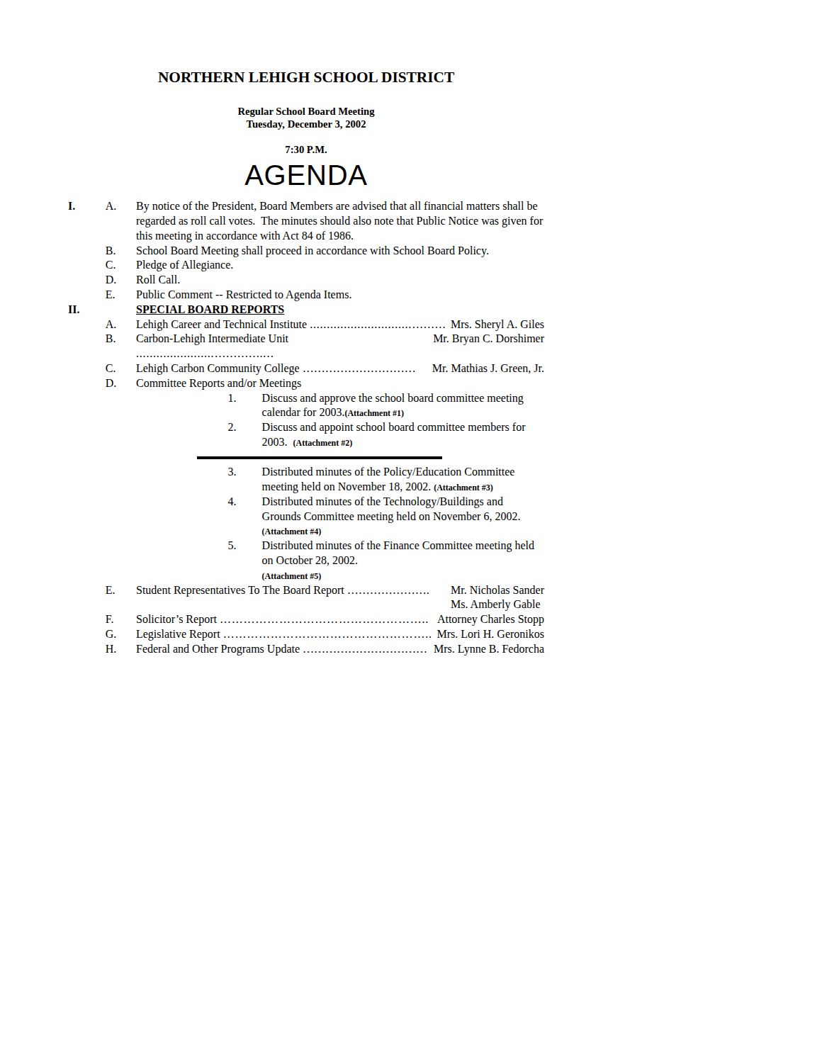NORTHERN LEHIGH SCHOOL DISTRICT
Regular School Board Meeting
Tuesday, December 3, 2002
7:30 P.M.
AGENDA
| I. | A. | By notice of the President, Board Members are advised that all financial matters shall be regarded as roll call votes. The minutes should also note that Public Notice was given for this meeting in accordance with Act 84 of 1986. |
| | B. | School Board Meeting shall proceed in accordance with School Board Policy. |
| | C. | Pledge of Allegiance. |
| | D. | Roll Call. |
| | E. | Public Comment -- Restricted to Agenda Items. |
| II. | | SPECIAL BOARD REPORTS |
| | A. | Lehigh Career and Technical Institute .............................. ……… Mrs. Sheryl A. Giles |
| | B. | Carbon-Lehigh Intermediate Unit ....................... ………….… Mr. Bryan C. Dorshimer |
| | C. | Lehigh Carbon Community College ………………………… Mr. Mathias J. Green, Jr. |
| | D. | Committee Reports and/or Meetings |
| | | 1. | Discuss and approve the school board committee meeting calendar for 2003. (Attachment #1) |
| | | 2. | Discuss and appoint school board committee members for 2003. (Attachment #2) |
| | | 3. | Distributed minutes of the Policy/Education Committee meeting held on November 18, 2002. (Attachment #3) |
| | | 4. | Distributed minutes of the Technology/Buildings and Grounds Committee meeting held on November 6, 2002. (Attachment #4) |
| | | 5. | Distributed minutes of the Finance Committee meeting held on October 28, 2002. (Attachment #5) |
| | E. | Student Representatives To The Board Report …………………. Mr. Nicholas Sander Ms. Amberly Gable |
| | F. | Solicitor’s Report …………………………………………….. Attorney Charles Stopp |
| | G. | Legislative Report …………………………………………….. Mrs. Lori H. Geronikos |
| | H. | Federal and Other Programs Update …………………………… Mrs. Lynne B. Fedorcha |